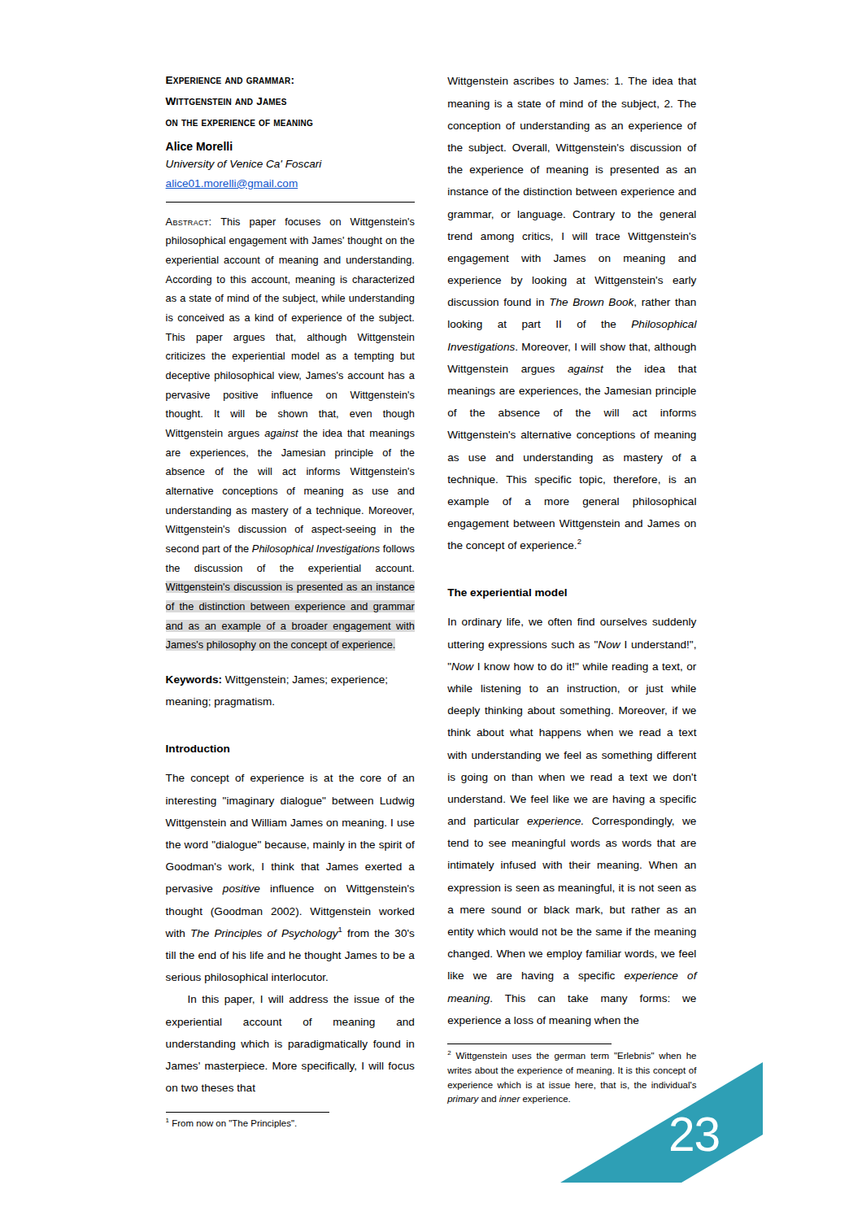Experience and grammar:
Wittgenstein and James
on the experience of meaning
Alice Morelli
University of Venice Ca' Foscari
alice01.morelli@gmail.com
Abstract: This paper focuses on Wittgenstein's philosophical engagement with James' thought on the experiential account of meaning and understanding. According to this account, meaning is characterized as a state of mind of the subject, while understanding is conceived as a kind of experience of the subject. This paper argues that, although Wittgenstein criticizes the experiential model as a tempting but deceptive philosophical view, James's account has a pervasive positive influence on Wittgenstein's thought. It will be shown that, even though Wittgenstein argues against the idea that meanings are experiences, the Jamesian principle of the absence of the will act informs Wittgenstein's alternative conceptions of meaning as use and understanding as mastery of a technique. Moreover, Wittgenstein's discussion of aspect-seeing in the second part of the Philosophical Investigations follows the discussion of the experiential account. Wittgenstein's discussion is presented as an instance of the distinction between experience and grammar and as an example of a broader engagement with James's philosophy on the concept of experience.
Keywords: Wittgenstein; James; experience; meaning; pragmatism.
Introduction
The concept of experience is at the core of an interesting "imaginary dialogue" between Ludwig Wittgenstein and William James on meaning. I use the word "dialogue" because, mainly in the spirit of Goodman's work, I think that James exerted a pervasive positive influence on Wittgenstein's thought (Goodman 2002). Wittgenstein worked with The Principles of Psychology1 from the 30's till the end of his life and he thought James to be a serious philosophical interlocutor.
In this paper, I will address the issue of the experiential account of meaning and understanding which is paradigmatically found in James' masterpiece. More specifically, I will focus on two theses that
1 From now on "The Principles".
Wittgenstein ascribes to James: 1. The idea that meaning is a state of mind of the subject, 2. The conception of understanding as an experience of the subject. Overall, Wittgenstein's discussion of the experience of meaning is presented as an instance of the distinction between experience and grammar, or language. Contrary to the general trend among critics, I will trace Wittgenstein's engagement with James on meaning and experience by looking at Wittgenstein's early discussion found in The Brown Book, rather than looking at part II of the Philosophical Investigations. Moreover, I will show that, although Wittgenstein argues against the idea that meanings are experiences, the Jamesian principle of the absence of the will act informs Wittgenstein's alternative conceptions of meaning as use and understanding as mastery of a technique. This specific topic, therefore, is an example of a more general philosophical engagement between Wittgenstein and James on the concept of experience.2
The experiential model
In ordinary life, we often find ourselves suddenly uttering expressions such as "Now I understand!", "Now I know how to do it!" while reading a text, or while listening to an instruction, or just while deeply thinking about something. Moreover, if we think about what happens when we read a text with understanding we feel as something different is going on than when we read a text we don't understand. We feel like we are having a specific and particular experience. Correspondingly, we tend to see meaningful words as words that are intimately infused with their meaning. When an expression is seen as meaningful, it is not seen as a mere sound or black mark, but rather as an entity which would not be the same if the meaning changed. When we employ familiar words, we feel like we are having a specific experience of meaning. This can take many forms: we experience a loss of meaning when the
2 Wittgenstein uses the german term "Erlebnis" when he writes about the experience of meaning. It is this concept of experience which is at issue here, that is, the individual's primary and inner experience.
23